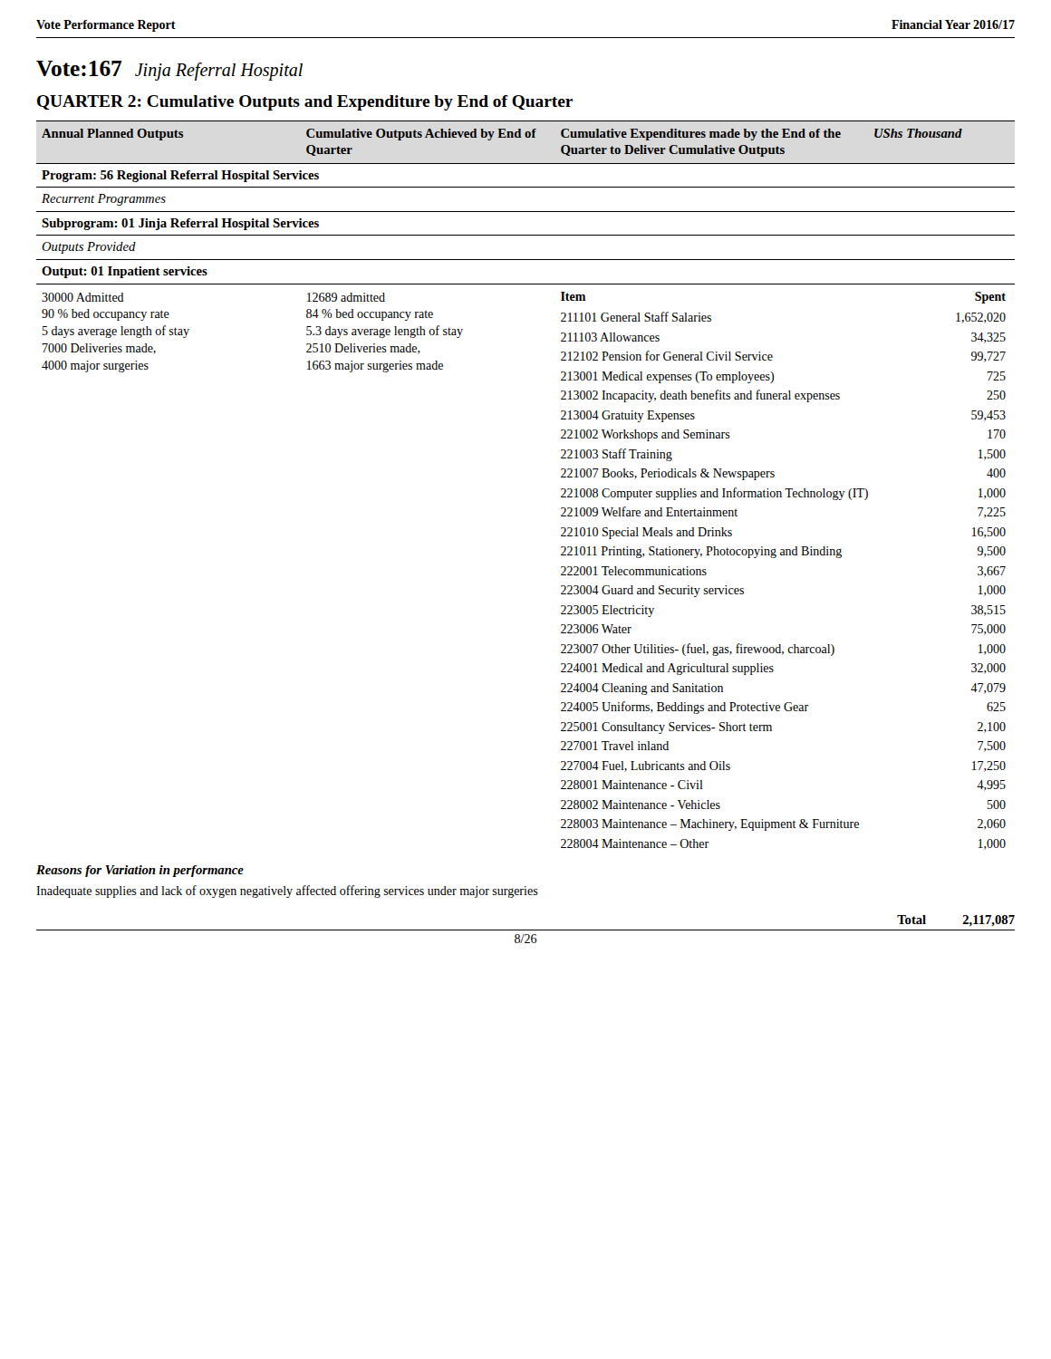Vote Performance Report Financial Year 2016/17
Vote:167 Jinja Referral Hospital
QUARTER 2: Cumulative Outputs and Expenditure by End of Quarter
| Annual Planned Outputs | Cumulative Outputs Achieved by End of Quarter | Cumulative Expenditures made by the End of the Quarter to Deliver Cumulative Outputs | UShs Thousand |
| --- | --- | --- | --- |
| Program: 56 Regional Referral Hospital Services |
| Recurrent Programmes |
| Subprogram: 01 Jinja Referral Hospital Services |
| Outputs Provided |
| Output: 01 Inpatient services |
| 30000 Admitted 90 % bed occupancy rate 5 days average length of stay 7000 Deliveries made, 4000 major surgeries | 12689 admitted 84 % bed occupancy rate 5.3 days average length of stay 2510 Deliveries made, 1663 major surgeries made | / Item / Spent / / --- / --- / / 211101 General Staff Salaries / 1,652,020 / / 211103 Allowances / 34,325 / / 212102 Pension for General Civil Service / 99,727 / / 213001 Medical expenses (To employees) / 725 / / 213002 Incapacity, death benefits and funeral expenses / 250 / / 213004 Gratuity Expenses / 59,453 / / 221002 Workshops and Seminars / 170 / / 221003 Staff Training / 1,500 / / 221007 Books, Periodicals & Newspapers / 400 / / 221008 Computer supplies and Information Technology (IT) / 1,000 / / 221009 Welfare and Entertainment / 7,225 / / 221010 Special Meals and Drinks / 16,500 / / 221011 Printing, Stationery, Photocopying and Binding / 9,500 / / 222001 Telecommunications / 3,667 / / 223004 Guard and Security services / 1,000 / / 223005 Electricity / 38,515 / / 223006 Water / 75,000 / / 223007 Other Utilities- (fuel, gas, firewood, charcoal) / 1,000 / / 224001 Medical and Agricultural supplies / 32,000 / / 224004 Cleaning and Sanitation / 47,079 / / 224005 Uniforms, Beddings and Protective Gear / 625 / / 225001 Consultancy Services- Short term / 2,100 / / 227001 Travel inland / 7,500 / / 227004 Fuel, Lubricants and Oils / 17,250 / / 228001 Maintenance - Civil / 4,995 / / 228002 Maintenance - Vehicles / 500 / / 228003 Maintenance – Machinery, Equipment & Furniture / 2,060 / / 228004 Maintenance – Other / 1,000 / |
Reasons for Variation in performance
Inadequate supplies and lack of oxygen negatively affected offering services under major surgeries
Total 2,117,087
8/26